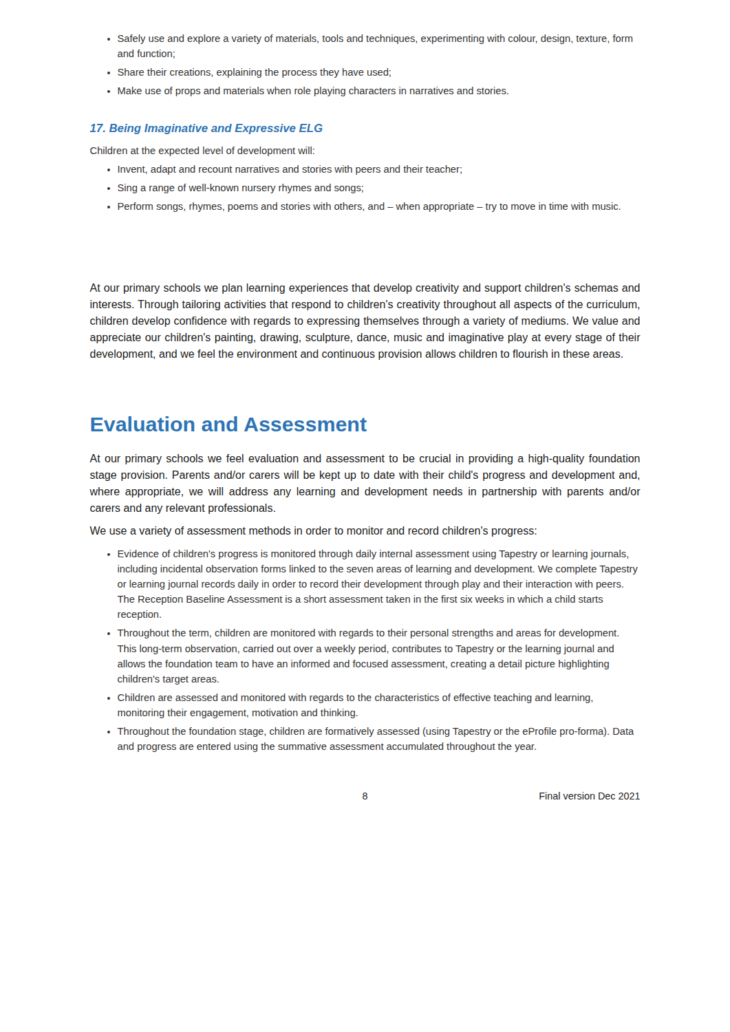Safely use and explore a variety of materials, tools and techniques, experimenting with colour, design, texture, form and function;
Share their creations, explaining the process they have used;
Make use of props and materials when role playing characters in narratives and stories.
17. Being Imaginative and Expressive ELG
Children at the expected level of development will:
Invent, adapt and recount narratives and stories with peers and their teacher;
Sing a range of well-known nursery rhymes and songs;
Perform songs, rhymes, poems and stories with others, and – when appropriate – try to move in time with music.
At our primary schools we plan learning experiences that develop creativity and support children's schemas and interests. Through tailoring activities that respond to children's creativity throughout all aspects of the curriculum, children develop confidence with regards to expressing themselves through a variety of mediums. We value and appreciate our children's painting, drawing, sculpture, dance, music and imaginative play at every stage of their development, and we feel the environment and continuous provision allows children to flourish in these areas.
Evaluation and Assessment
At our primary schools we feel evaluation and assessment to be crucial in providing a high-quality foundation stage provision. Parents and/or carers will be kept up to date with their child's progress and development and, where appropriate, we will address any learning and development needs in partnership with parents and/or carers and any relevant professionals.
We use a variety of assessment methods in order to monitor and record children's progress:
Evidence of children's progress is monitored through daily internal assessment using Tapestry or learning journals, including incidental observation forms linked to the seven areas of learning and development. We complete Tapestry or learning journal records daily in order to record their development through play and their interaction with peers. The Reception Baseline Assessment is a short assessment taken in the first six weeks in which a child starts reception.
Throughout the term, children are monitored with regards to their personal strengths and areas for development. This long-term observation, carried out over a weekly period, contributes to Tapestry or the learning journal and allows the foundation team to have an informed and focused assessment, creating a detail picture highlighting children's target areas.
Children are assessed and monitored with regards to the characteristics of effective teaching and learning, monitoring their engagement, motivation and thinking.
Throughout the foundation stage, children are formatively assessed (using Tapestry or the eProfile pro-forma). Data and progress are entered using the summative assessment accumulated throughout the year.
8 Final version Dec 2021